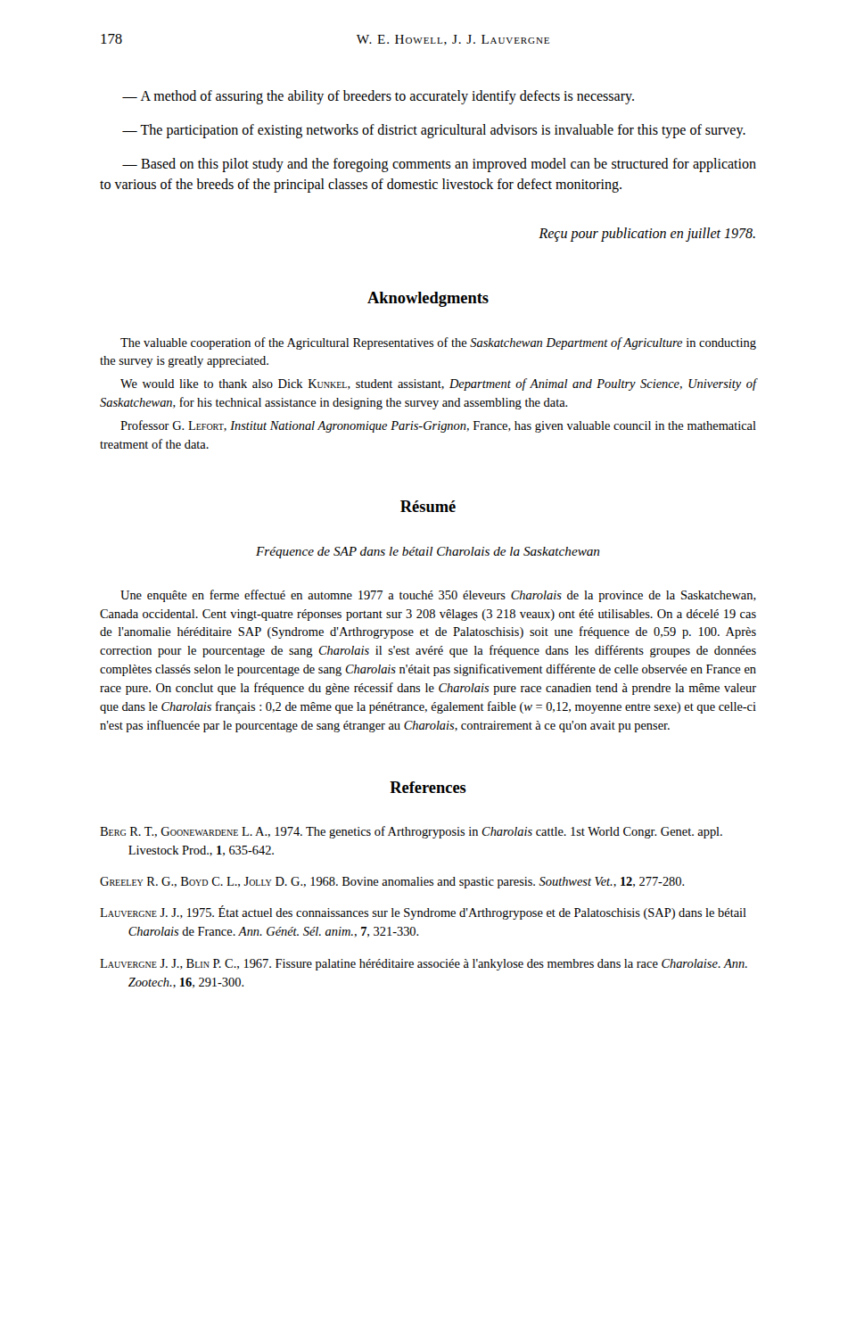178 W. E. Howell, J. J. Lauvergne
A method of assuring the ability of breeders to accurately identify defects is necessary.
The participation of existing networks of district agricultural advisors is invaluable for this type of survey.
Based on this pilot study and the foregoing comments an improved model can be structured for application to various of the breeds of the principal classes of domestic livestock for defect monitoring.
Reçu pour publication en juillet 1978.
Aknowledgments
The valuable cooperation of the Agricultural Representatives of the Saskatchewan Department of Agriculture in conducting the survey is greatly appreciated.
We would like to thank also Dick Kunkel, student assistant, Department of Animal and Poultry Science, University of Saskatchewan, for his technical assistance in designing the survey and assembling the data.
Professor G. Lefort, Institut National Agronomique Paris-Grignon, France, has given valuable council in the mathematical treatment of the data.
Résumé
Fréquence de SAP dans le bétail Charolais de la Saskatchewan
Une enquête en ferme effectué en automne 1977 a touché 350 éleveurs Charolais de la province de la Saskatchewan, Canada occidental. Cent vingt-quatre réponses portant sur 3 208 vêlages (3 218 veaux) ont été utilisables. On a décelé 19 cas de l'anomalie héréditaire SAP (Syndrome d'Arthrogrypose et de Palatoschisis) soit une fréquence de 0,59 p. 100. Après correction pour le pourcentage de sang Charolais il s'est avéré que la fréquence dans les différents groupes de données complètes classés selon le pourcentage de sang Charolais n'était pas significativement différente de celle observée en France en race pure. On conclut que la fréquence du gène récessif dans le Charolais pure race canadien tend à prendre la même valeur que dans le Charolais français : 0,2 de même que la pénétrance, également faible (w = 0,12, moyenne entre sexe) et que celle-ci n'est pas influencée par le pourcentage de sang étranger au Charolais, contrairement à ce qu'on avait pu penser.
References
Berg R. T., Goonewardene L. A., 1974. The genetics of Arthrogryposis in Charolais cattle. 1st World Congr. Genet. appl. Livestock Prod., 1, 635-642.
Greeley R. G., Boyd C. L., Jolly D. G., 1968. Bovine anomalies and spastic paresis. Southwest Vet., 12, 277-280.
Lauvergne J. J., 1975. État actuel des connaissances sur le Syndrome d'Arthrogrypose et de Palatoschisis (SAP) dans le bétail Charolais de France. Ann. Génét. Sél. anim., 7, 321-330.
Lauvergne J. J., Blin P. C., 1967. Fissure palatine héréditaire associée à l'ankylose des membres dans la race Charolaise. Ann. Zootech., 16, 291-300.